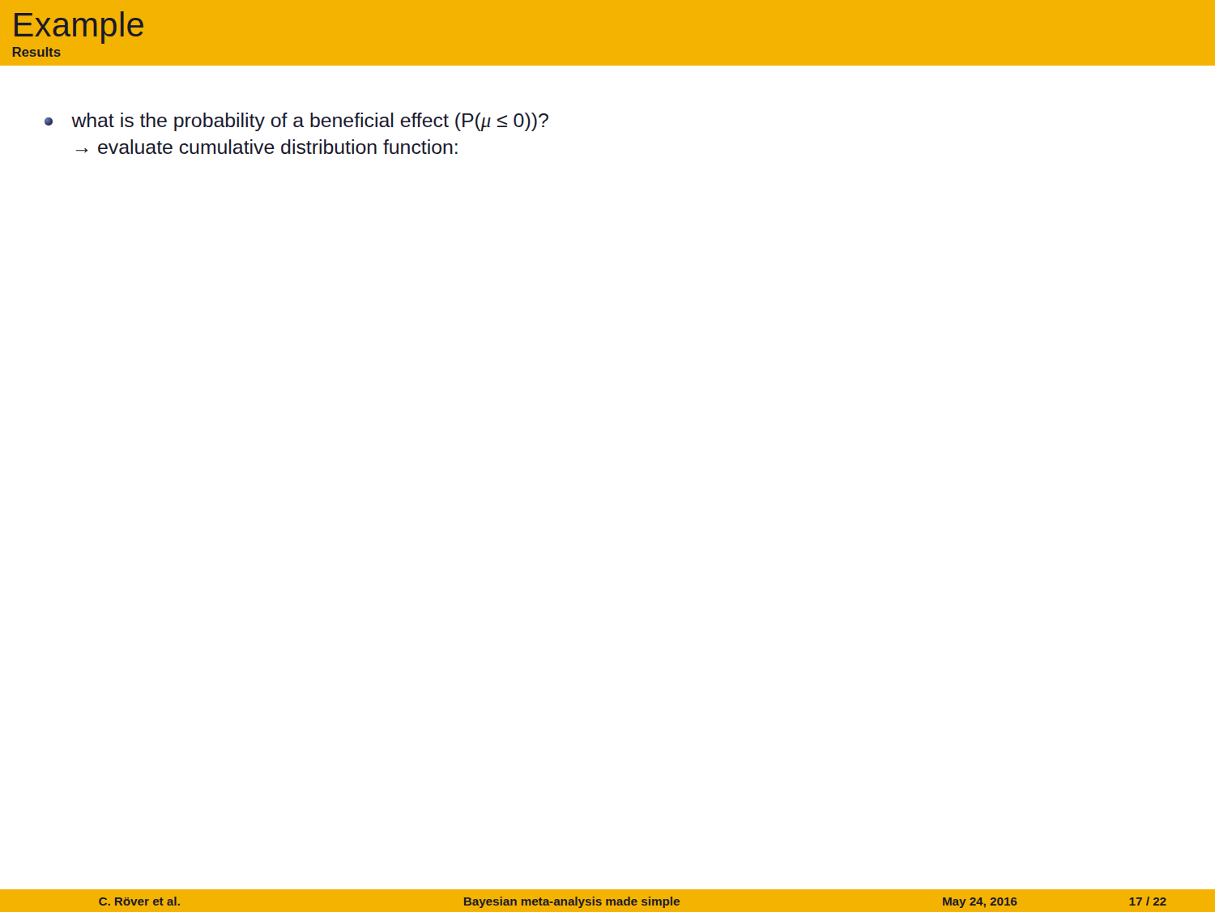Example
Results
what is the probability of a beneficial effect (P(μ ≤ 0))?
→ evaluate cumulative distribution function:
C. Röver et al.
Bayesian meta-analysis made simple
May 24, 2016
17 / 22